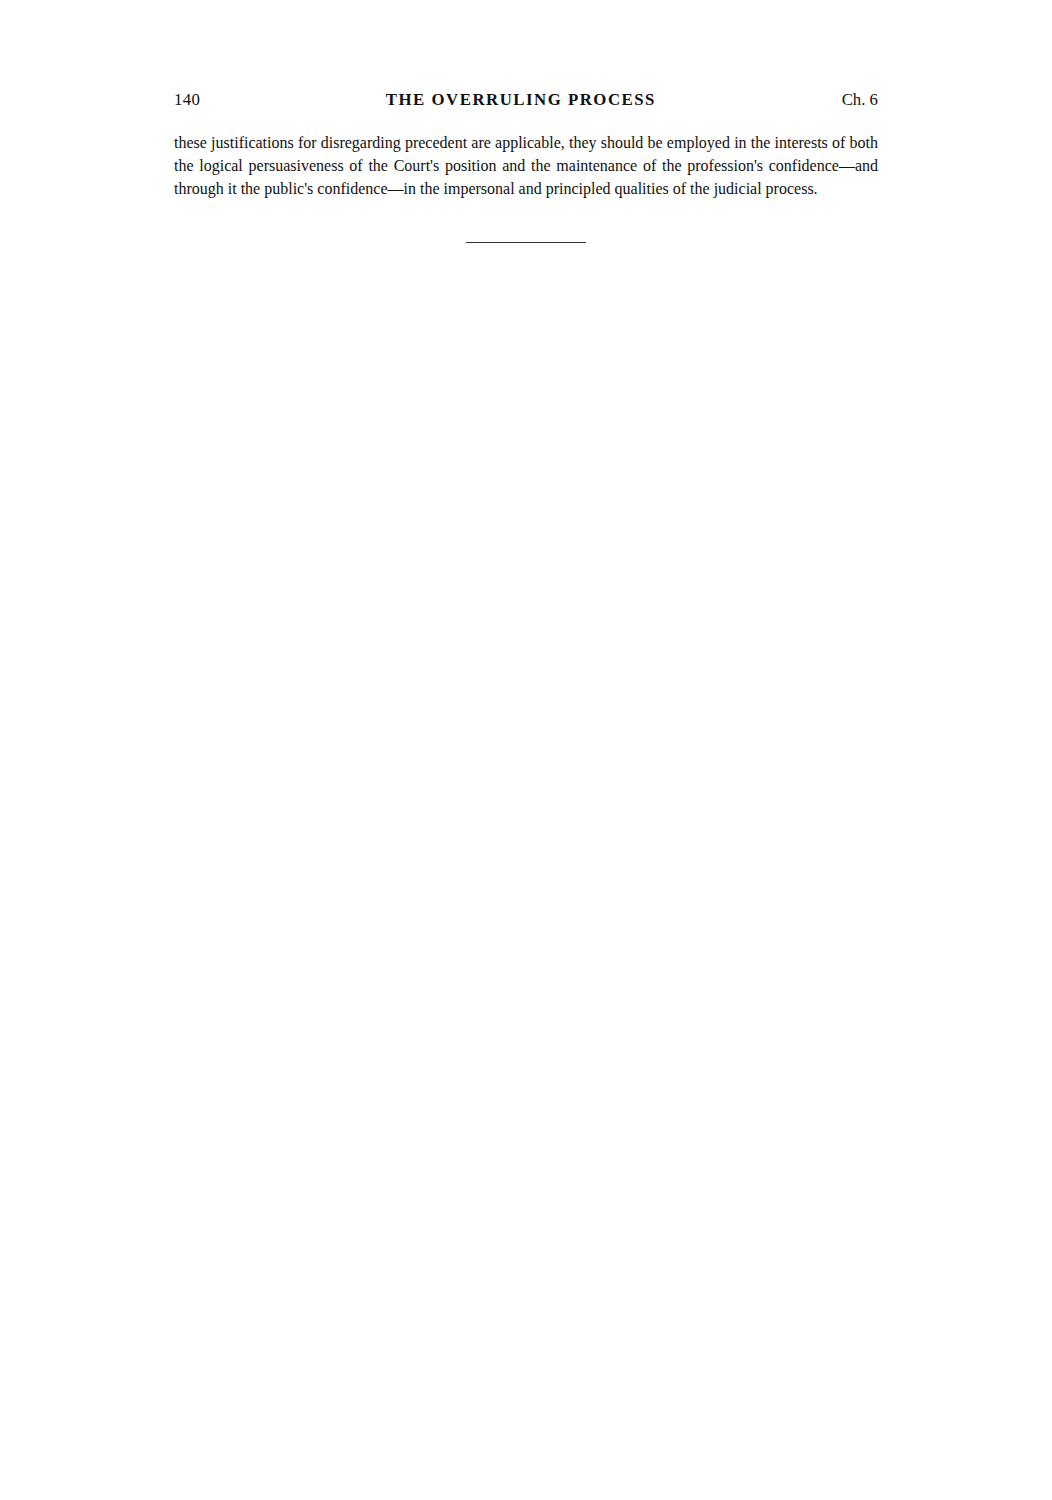140 The Overruling Process Ch. 6
these justifications for disregarding precedent are applicable, they should be employed in the interests of both the logical persuasiveness of the Court's position and the maintenance of the profession's confidence—and through it the public's confidence—in the impersonal and principled qualities of the judicial process.